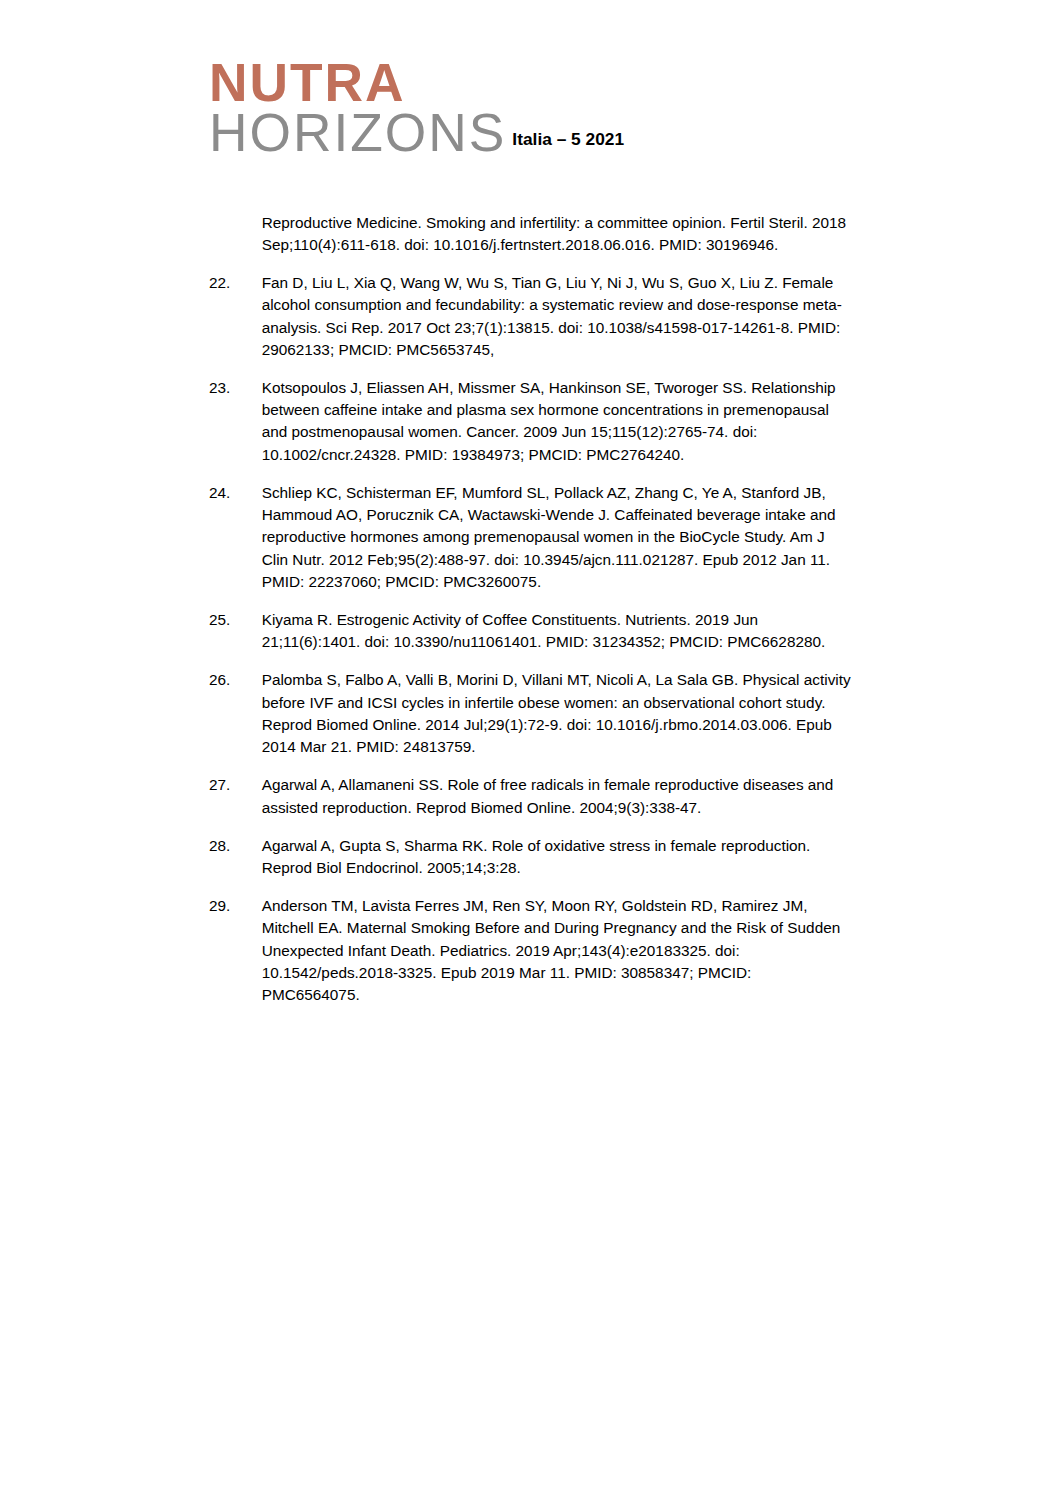NUTRA
HORIZONSItalia – 5 2021
Reproductive Medicine. Smoking and infertility: a committee opinion. Fertil Steril. 2018 Sep;110(4):611-618. doi: 10.1016/j.fertnstert.2018.06.016. PMID: 30196946.
22. Fan D, Liu L, Xia Q, Wang W, Wu S, Tian G, Liu Y, Ni J, Wu S, Guo X, Liu Z. Female alcohol consumption and fecundability: a systematic review and dose-response meta-analysis. Sci Rep. 2017 Oct 23;7(1):13815. doi: 10.1038/s41598-017-14261-8. PMID: 29062133; PMCID: PMC5653745,
23. Kotsopoulos J, Eliassen AH, Missmer SA, Hankinson SE, Tworoger SS. Relationship between caffeine intake and plasma sex hormone concentrations in premenopausal and postmenopausal women. Cancer. 2009 Jun 15;115(12):2765-74. doi: 10.1002/cncr.24328. PMID: 19384973; PMCID: PMC2764240.
24. Schliep KC, Schisterman EF, Mumford SL, Pollack AZ, Zhang C, Ye A, Stanford JB, Hammoud AO, Porucznik CA, Wactawski-Wende J. Caffeinated beverage intake and reproductive hormones among premenopausal women in the BioCycle Study. Am J Clin Nutr. 2012 Feb;95(2):488-97. doi: 10.3945/ajcn.111.021287. Epub 2012 Jan 11. PMID: 22237060; PMCID: PMC3260075.
25. Kiyama R. Estrogenic Activity of Coffee Constituents. Nutrients. 2019 Jun 21;11(6):1401. doi: 10.3390/nu11061401. PMID: 31234352; PMCID: PMC6628280.
26. Palomba S, Falbo A, Valli B, Morini D, Villani MT, Nicoli A, La Sala GB. Physical activity before IVF and ICSI cycles in infertile obese women: an observational cohort study. Reprod Biomed Online. 2014 Jul;29(1):72-9. doi: 10.1016/j.rbmo.2014.03.006. Epub 2014 Mar 21. PMID: 24813759.
27. Agarwal A, Allamaneni SS. Role of free radicals in female reproductive diseases and assisted reproduction. Reprod Biomed Online. 2004;9(3):338-47.
28. Agarwal A, Gupta S, Sharma RK. Role of oxidative stress in female reproduction. Reprod Biol Endocrinol. 2005;14;3:28.
29. Anderson TM, Lavista Ferres JM, Ren SY, Moon RY, Goldstein RD, Ramirez JM, Mitchell EA. Maternal Smoking Before and During Pregnancy and the Risk of Sudden Unexpected Infant Death. Pediatrics. 2019 Apr;143(4):e20183325. doi: 10.1542/peds.2018-3325. Epub 2019 Mar 11. PMID: 30858347; PMCID: PMC6564075.